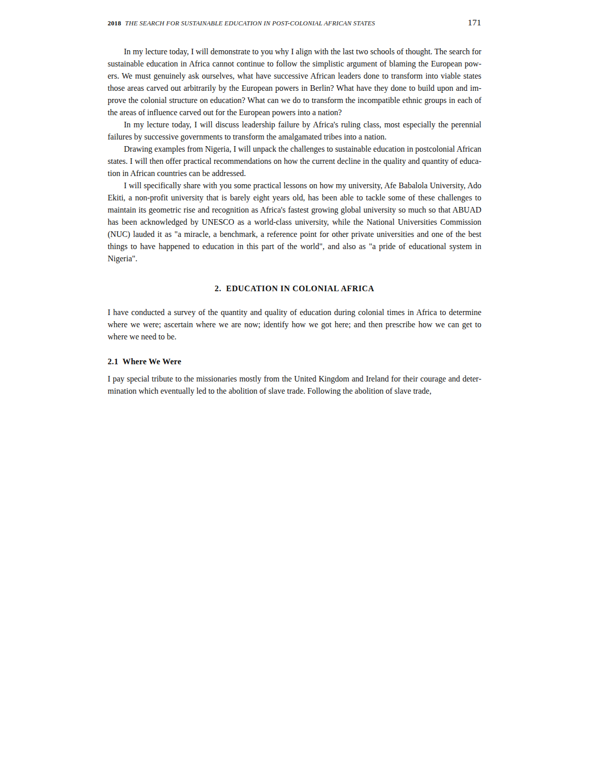2018 THE SEARCH FOR SUSTAINABLE EDUCATION IN POST-COLONIAL AFRICAN STATES 171
In my lecture today, I will demonstrate to you why I align with the last two schools of thought. The search for sustainable education in Africa cannot continue to follow the simplistic argument of blaming the European powers. We must genuinely ask ourselves, what have successive African leaders done to transform into viable states those areas carved out arbitrarily by the European powers in Berlin? What have they done to build upon and improve the colonial structure on education? What can we do to transform the incompatible ethnic groups in each of the areas of influence carved out for the European powers into a nation?
In my lecture today, I will discuss leadership failure by Africa's ruling class, most especially the perennial failures by successive governments to transform the amalgamated tribes into a nation.
Drawing examples from Nigeria, I will unpack the challenges to sustainable education in postcolonial African states. I will then offer practical recommendations on how the current decline in the quality and quantity of education in African countries can be addressed.
I will specifically share with you some practical lessons on how my university, Afe Babalola University, Ado Ekiti, a non-profit university that is barely eight years old, has been able to tackle some of these challenges to maintain its geometric rise and recognition as Africa's fastest growing global university so much so that ABUAD has been acknowledged by UNESCO as a world-class university, while the National Universities Commission (NUC) lauded it as "a miracle, a benchmark, a reference point for other private universities and one of the best things to have happened to education in this part of the world", and also as "a pride of educational system in Nigeria".
2. EDUCATION IN COLONIAL AFRICA
I have conducted a survey of the quantity and quality of education during colonial times in Africa to determine where we were; ascertain where we are now; identify how we got here; and then prescribe how we can get to where we need to be.
2.1 Where We Were
I pay special tribute to the missionaries mostly from the United Kingdom and Ireland for their courage and determination which eventually led to the abolition of slave trade. Following the abolition of slave trade,